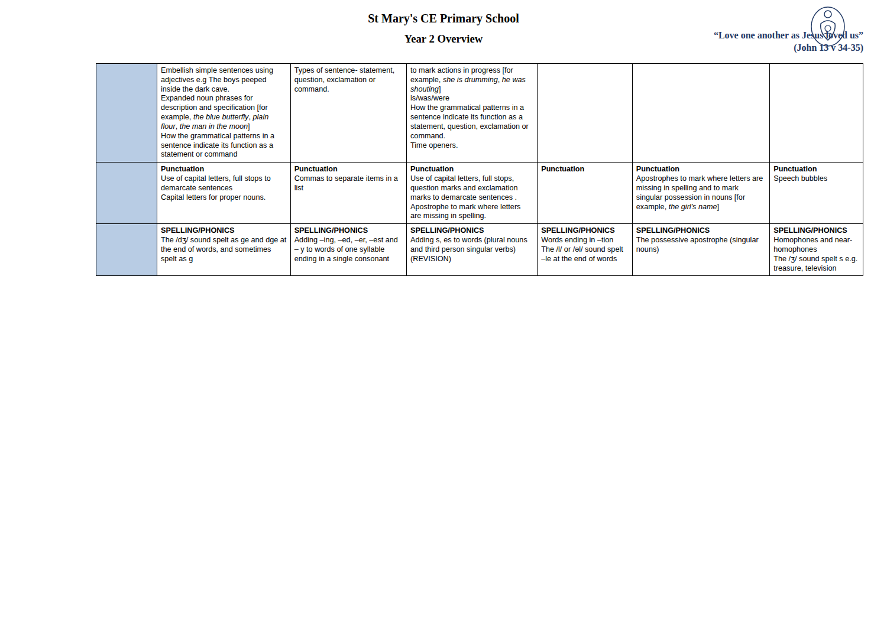St Mary's CE Primary School
Year 2 Overview
“Love one another as Jesus loved us”
(John 13 v 34-35)
| | | Embellish simple sentences using adjectives e.g The boys peeped inside the dark cave. Expanded noun phrases for description and specification [for example, the blue butterfly , plain flour , the man in the moon ] How the grammatical patterns in a sentence indicate its function as a statement or command | Types of sentence- statement, question, exclamation or command. | to mark actions in progress [for example, she is drumming , he was shouting ] is/was/were How the grammatical patterns in a sentence indicate its function as a statement, question, exclamation or command. Time openers. | | | |
| | | Punctuation Use of capital letters, full stops to demarcate sentences Capital letters for proper nouns. | Punctuation Commas to separate items in a list | Punctuation Use of capital letters, full stops, question marks and exclamation marks to demarcate sentences . Apostrophe to mark where letters are missing in spelling. | Punctuation | Punctuation Apostrophes to mark where letters are missing in spelling and to mark singular possession in nouns [for example, the girl's name ] | Punctuation Speech bubbles |
| | | SPELLING/PHONICS The /dʒ/ sound spelt as ge and dge at the end of words, and sometimes spelt as g | SPELLING/PHONICS Adding –ing, –ed, –er, –est and – y to words of one syllable ending in a single consonant | SPELLING/PHONICS Adding s, es to words (plural nouns and third person singular verbs) (REVISION) | SPELLING/PHONICS Words ending in –tion The /l/ or /əl/ sound spelt –le at the end of words | SPELLING/PHONICS The possessive apostrophe (singular nouns) | SPELLING/PHONICS Homophones and near-homophones The /ʒ/ sound spelt s e.g. treasure, television |